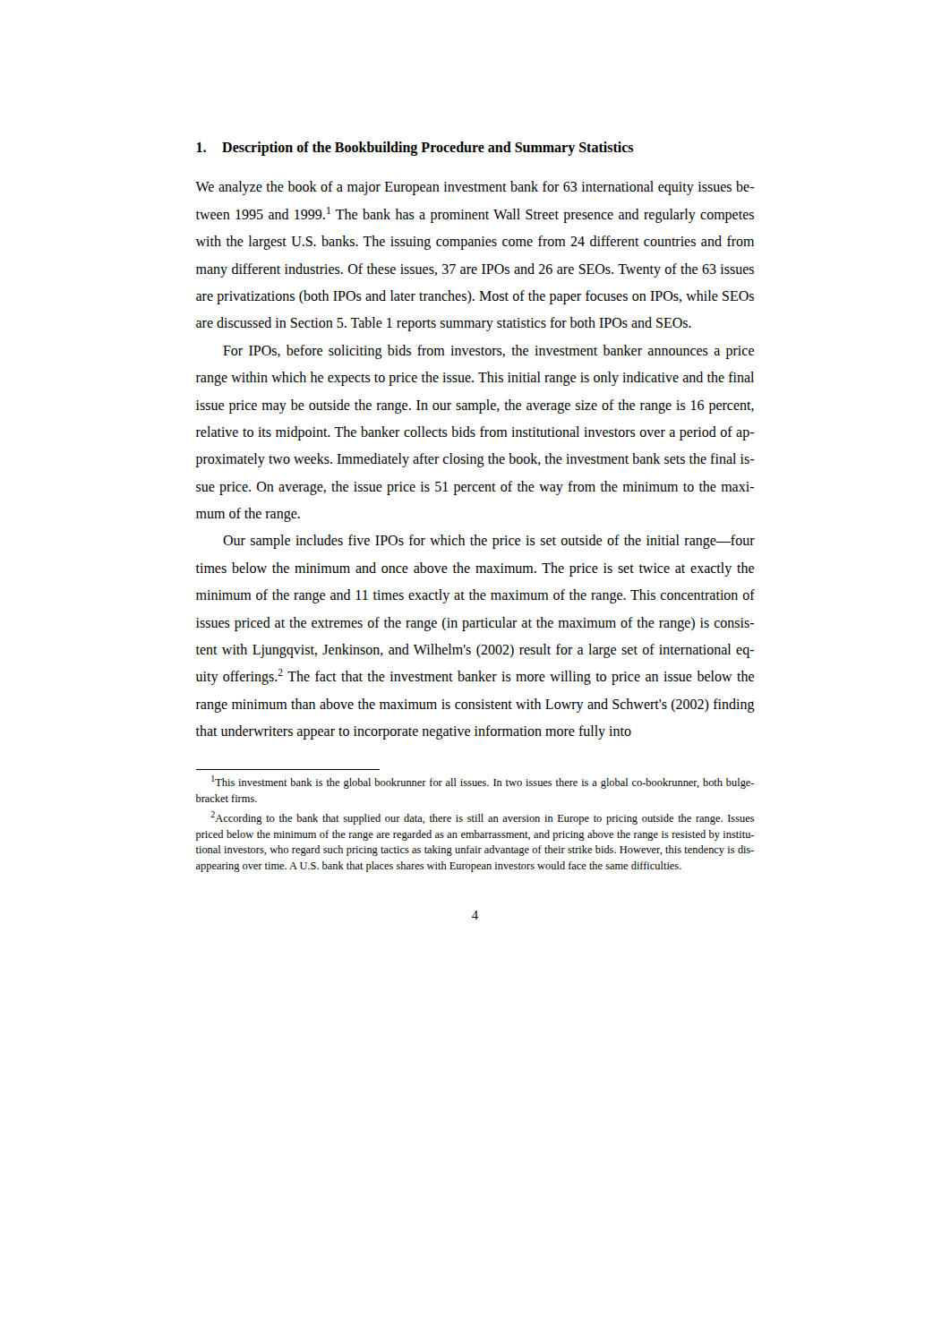1. Description of the Bookbuilding Procedure and Summary Statistics
We analyze the book of a major European investment bank for 63 international equity issues between 1995 and 1999.1 The bank has a prominent Wall Street presence and regularly competes with the largest U.S. banks. The issuing companies come from 24 different countries and from many different industries. Of these issues, 37 are IPOs and 26 are SEOs. Twenty of the 63 issues are privatizations (both IPOs and later tranches). Most of the paper focuses on IPOs, while SEOs are discussed in Section 5. Table 1 reports summary statistics for both IPOs and SEOs.
For IPOs, before soliciting bids from investors, the investment banker announces a price range within which he expects to price the issue. This initial range is only indicative and the final issue price may be outside the range. In our sample, the average size of the range is 16 percent, relative to its midpoint. The banker collects bids from institutional investors over a period of approximately two weeks. Immediately after closing the book, the investment bank sets the final issue price. On average, the issue price is 51 percent of the way from the minimum to the maximum of the range.
Our sample includes five IPOs for which the price is set outside of the initial range—four times below the minimum and once above the maximum. The price is set twice at exactly the minimum of the range and 11 times exactly at the maximum of the range. This concentration of issues priced at the extremes of the range (in particular at the maximum of the range) is consistent with Ljungqvist, Jenkinson, and Wilhelm's (2002) result for a large set of international equity offerings.2 The fact that the investment banker is more willing to price an issue below the range minimum than above the maximum is consistent with Lowry and Schwert's (2002) finding that underwriters appear to incorporate negative information more fully into
1This investment bank is the global bookrunner for all issues. In two issues there is a global co-bookrunner, both bulge-bracket firms.
2According to the bank that supplied our data, there is still an aversion in Europe to pricing outside the range. Issues priced below the minimum of the range are regarded as an embarrassment, and pricing above the range is resisted by institutional investors, who regard such pricing tactics as taking unfair advantage of their strike bids. However, this tendency is disappearing over time. A U.S. bank that places shares with European investors would face the same difficulties.
4